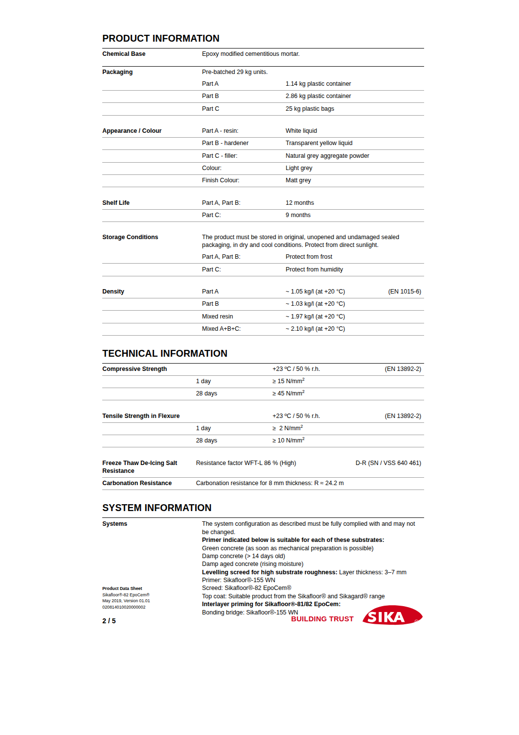PRODUCT INFORMATION
| Chemical Base | Epoxy modified cementitious mortar. |
| Packaging | Pre-batched 29 kg units. |
| | Part A | 1.14 kg plastic container |
| | Part B | 2.86 kg plastic container |
| | Part C | 25 kg plastic bags |
| Appearance / Colour | Part A - resin: | White liquid |
| | Part B - hardener | Transparent yellow liquid |
| | Part C - filler: | Natural grey aggregate powder |
| | Colour: | Light grey |
| | Finish Colour: | Matt grey |
| Shelf Life | Part A, Part B: | 12 months |
| | Part C: | 9 months |
| Storage Conditions | The product must be stored in original, unopened and undamaged sealed packaging, in dry and cool conditions. Protect from direct sunlight. |
| | Part A, Part B: | Protect from frost |
| | Part C: | Protect from humidity |
| Density | Part A | ~ 1.05 kg/l (at +20 °C) | (EN 1015-6) |
| | Part B | ~ 1.03 kg/l (at +20 °C) | |
| | Mixed resin | ~ 1.97 kg/l (at +20 °C) | |
| | Mixed A+B+C: | ~ 2.10 kg/l (at +20 °C) | |
TECHNICAL INFORMATION
| Compressive Strength | | +23 ºC / 50 % r.h. | (EN 13892-2) |
| | 1 day | ≥ 15 N/mm 2 | |
| | 28 days | ≥ 45 N/mm 2 | |
| Tensile Strength in Flexure | | +23 ºC / 50 % r.h. | (EN 13892-2) |
| | 1 day | ≥ 2 N/mm 2 | |
| | 28 days | ≥ 10 N/mm 2 | |
| Freeze Thaw De-Icing Salt Resistance | Resistance factor WFT-L 86 % (High) | D-R (SN / VSS 640 461) |
| Carbonation Resistance | Carbonation resistance for 8 mm thickness: R ≈ 24.2 m |
SYSTEM INFORMATION
| Systems | The system configuration as described must be fully complied with and may not be changed. Primer indicated below is suitable for each of these substrates: Green concrete (as soon as mechanical preparation is possible) Damp concrete (> 14 days old) Damp aged concrete (rising moisture) Levelling screed for high substrate roughness: Layer thickness: 3–7 mm Primer: Sikafloor®-155 WN Screed: Sikafloor®-82 EpoCem® Top coat: Suitable product from the Sikafloor® and Sikagard® range Interlayer priming for Sikafloor®-81/82 EpoCem: Bonding bridge: Sikafloor®-155 WN |
Product Data Sheet
Sikafloor®-82 EpoCem®
May 2019, Version 01.01
020814010020000002
2 / 5
BUILDING TRUST
R